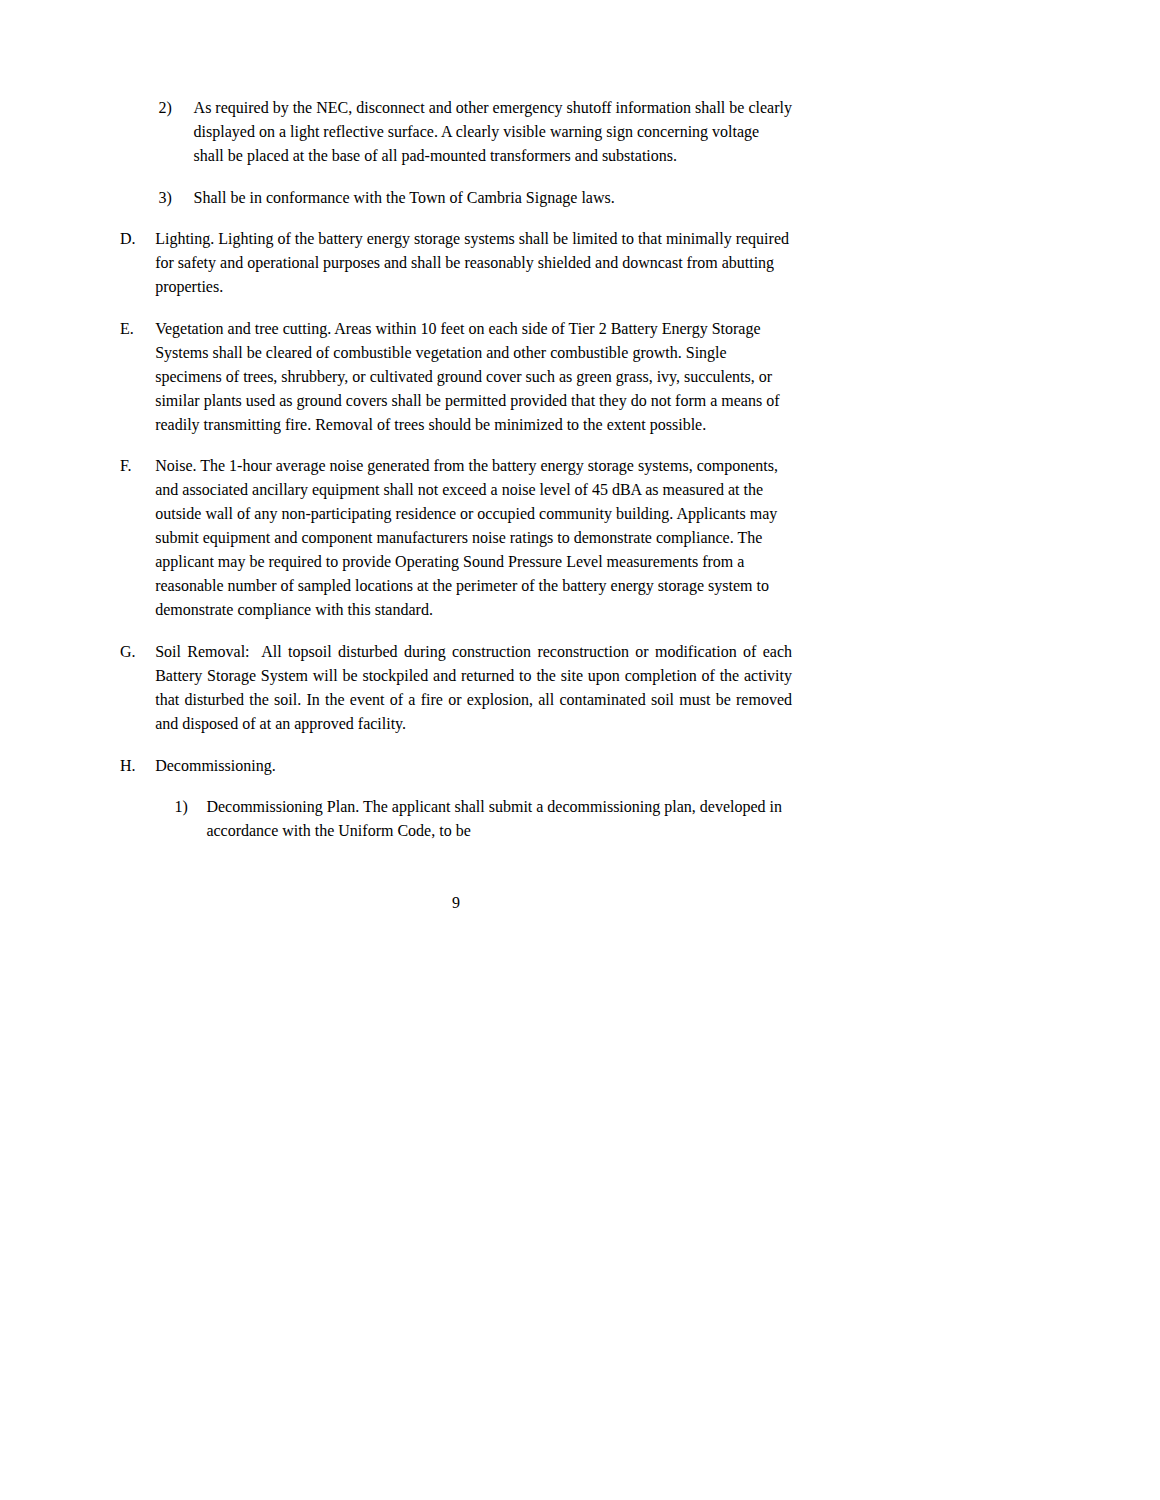2) As required by the NEC, disconnect and other emergency shutoff information shall be clearly displayed on a light reflective surface. A clearly visible warning sign concerning voltage shall be placed at the base of all pad-mounted transformers and substations.
3) Shall be in conformance with the Town of Cambria Signage laws.
D. Lighting. Lighting of the battery energy storage systems shall be limited to that minimally required for safety and operational purposes and shall be reasonably shielded and downcast from abutting properties.
E. Vegetation and tree cutting. Areas within 10 feet on each side of Tier 2 Battery Energy Storage Systems shall be cleared of combustible vegetation and other combustible growth. Single specimens of trees, shrubbery, or cultivated ground cover such as green grass, ivy, succulents, or similar plants used as ground covers shall be permitted provided that they do not form a means of readily transmitting fire. Removal of trees should be minimized to the extent possible.
F. Noise. The 1-hour average noise generated from the battery energy storage systems, components, and associated ancillary equipment shall not exceed a noise level of 45 dBA as measured at the outside wall of any non-participating residence or occupied community building. Applicants may submit equipment and component manufacturers noise ratings to demonstrate compliance. The applicant may be required to provide Operating Sound Pressure Level measurements from a reasonable number of sampled locations at the perimeter of the battery energy storage system to demonstrate compliance with this standard.
G. Soil Removal: All topsoil disturbed during construction reconstruction or modification of each Battery Storage System will be stockpiled and returned to the site upon completion of the activity that disturbed the soil. In the event of a fire or explosion, all contaminated soil must be removed and disposed of at an approved facility.
H. Decommissioning.
1) Decommissioning Plan. The applicant shall submit a decommissioning plan, developed in accordance with the Uniform Code, to be
9